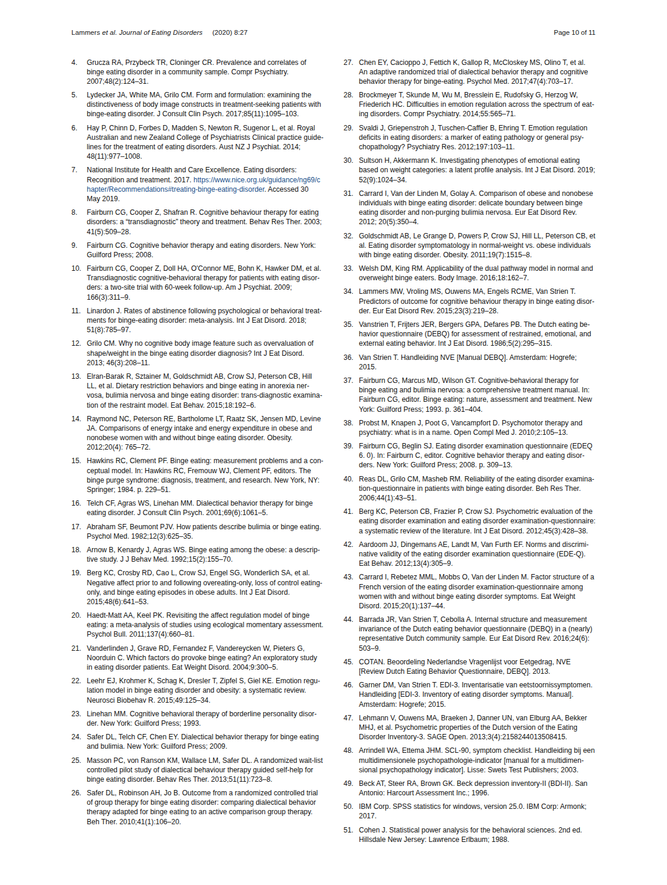Lammers et al. Journal of Eating Disorders (2020) 8:27
Page 10 of 11
Grucza RA, Przybeck TR, Cloninger CR. Prevalence and correlates of binge eating disorder in a community sample. Compr Psychiatry. 2007;48(2):124–31.
Lydecker JA, White MA, Grilo CM. Form and formulation: examining the distinctiveness of body image constructs in treatment-seeking patients with binge-eating disorder. J Consult Clin Psych. 2017;85(11):1095–103.
Hay P, Chinn D, Forbes D, Madden S, Newton R, Sugenor L, et al. Royal Australian and new Zealand College of Psychiatrists Clinical practice guidelines for the treatment of eating disorders. Aust NZ J Psychiat. 2014; 48(11):977–1008.
National Institute for Health and Care Excellence. Eating disorders: Recognition and treatment. 2017. https://www.nice.org.uk/guidance/ng69/chapter/Recommendations#treating-binge-eating-disorder. Accessed 30 May 2019.
Fairburn CG, Cooper Z, Shafran R. Cognitive behaviour therapy for eating disorders: a “transdiagnostic” theory and treatment. Behav Res Ther. 2003; 41(5):509–28.
Fairburn CG. Cognitive behavior therapy and eating disorders. New York: Guilford Press; 2008.
Fairburn CG, Cooper Z, Doll HA, O'Connor ME, Bohn K, Hawker DM, et al. Transdiagnostic cognitive-behavioral therapy for patients with eating disorders: a two-site trial with 60-week follow-up. Am J Psychiat. 2009; 166(3):311–9.
Linardon J. Rates of abstinence following psychological or behavioral treatments for binge-eating disorder: meta-analysis. Int J Eat Disord. 2018; 51(8):785–97.
Grilo CM. Why no cognitive body image feature such as overvaluation of shape/weight in the binge eating disorder diagnosis? Int J Eat Disord. 2013; 46(3):208–11.
Elran-Barak R, Sztainer M, Goldschmidt AB, Crow SJ, Peterson CB, Hill LL, et al. Dietary restriction behaviors and binge eating in anorexia nervosa, bulimia nervosa and binge eating disorder: trans-diagnostic examination of the restraint model. Eat Behav. 2015;18:192–6.
Raymond NC, Peterson RE, Bartholome LT, Raatz SK, Jensen MD, Levine JA. Comparisons of energy intake and energy expenditure in obese and nonobese women with and without binge eating disorder. Obesity. 2012;20(4): 765–72.
Hawkins RC, Clement PF. Binge eating: measurement problems and a conceptual model. In: Hawkins RC, Fremouw WJ, Clement PF, editors. The binge purge syndrome: diagnosis, treatment, and research. New York, NY: Springer; 1984. p. 229–51.
Telch CF, Agras WS, Linehan MM. Dialectical behavior therapy for binge eating disorder. J Consult Clin Psych. 2001;69(6):1061–5.
Abraham SF, Beumont PJV. How patients describe bulimia or binge eating. Psychol Med. 1982;12(3):625–35.
Arnow B, Kenardy J, Agras WS. Binge eating among the obese: a descriptive study. J J Behav Med. 1992;15(2):155–70.
Berg KC, Crosby RD, Cao L, Crow SJ, Engel SG, Wonderlich SA, et al. Negative affect prior to and following overeating-only, loss of control eating-only, and binge eating episodes in obese adults. Int J Eat Disord. 2015;48(6):641–53.
Haedt-Matt AA, Keel PK. Revisiting the affect regulation model of binge eating: a meta-analysis of studies using ecological momentary assessment. Psychol Bull. 2011;137(4):660–81.
Vanderlinden J, Grave RD, Fernandez F, Vandereycken W, Pieters G, Noorduin C. Which factors do provoke binge eating? An exploratory study in eating disorder patients. Eat Weight Disord. 2004;9:300–5.
Leehr EJ, Krohmer K, Schag K, Dresler T, Zipfel S, Giel KE. Emotion regulation model in binge eating disorder and obesity: a systematic review. Neurosci Biobehav R. 2015;49:125–34.
Linehan MM. Cognitive behavioral therapy of borderline personality disorder. New York: Guilford Press; 1993.
Safer DL, Telch CF, Chen EY. Dialectical behavior therapy for binge eating and bulimia. New York: Guilford Press; 2009.
Masson PC, von Ranson KM, Wallace LM, Safer DL. A randomized wait-list controlled pilot study of dialectical behaviour therapy guided self-help for binge eating disorder. Behav Res Ther. 2013;51(11):723–8.
Safer DL, Robinson AH, Jo B. Outcome from a randomized controlled trial of group therapy for binge eating disorder: comparing dialectical behavior therapy adapted for binge eating to an active comparison group therapy. Beh Ther. 2010;41(1):106–20.
Chen EY, Cacioppo J, Fettich K, Gallop R, McCloskey MS, Olino T, et al. An adaptive randomized trial of dialectical behavior therapy and cognitive behavior therapy for binge-eating. Psychol Med. 2017;47(4):703–17.
Brockmeyer T, Skunde M, Wu M, Bresslein E, Rudofsky G, Herzog W, Friederich HC. Difficulties in emotion regulation across the spectrum of eating disorders. Compr Psychiatry. 2014;55:565–71.
Svaldi J, Griepenstroh J, Tuschen-Caffier B, Ehring T. Emotion regulation deficits in eating disorders: a marker of eating pathology or general psychopathology? Psychiatry Res. 2012;197:103–11.
Sultson H, Akkermann K. Investigating phenotypes of emotional eating based on weight categories: a latent profile analysis. Int J Eat Disord. 2019; 52(9):1024–34.
Carrard I, Van der Linden M, Golay A. Comparison of obese and nonobese individuals with binge eating disorder: delicate boundary between binge eating disorder and non-purging bulimia nervosa. Eur Eat Disord Rev. 2012; 20(5):350–4.
Goldschmidt AB, Le Grange D, Powers P, Crow SJ, Hill LL, Peterson CB, et al. Eating disorder symptomatology in normal-weight vs. obese individuals with binge eating disorder. Obesity. 2011;19(7):1515–8.
Welsh DM, King RM. Applicability of the dual pathway model in normal and overweight binge eaters. Body Image. 2016;18:162–7.
Lammers MW, Vroling MS, Ouwens MA, Engels RCME, Van Strien T. Predictors of outcome for cognitive behaviour therapy in binge eating disorder. Eur Eat Disord Rev. 2015;23(3):219–28.
Vanstrien T, Frijters JER, Bergers GPA, Defares PB. The Dutch eating behavior questionnaire (DEBQ) for assessment of restrained, emotional, and external eating behavior. Int J Eat Disord. 1986;5(2):295–315.
Van Strien T. Handleiding NVE [Manual DEBQ]. Amsterdam: Hogrefe; 2015.
Fairburn CG, Marcus MD, Wilson GT. Cognitive-behavioral therapy for binge eating and bulimia nervosa: a comprehensive treatment manual. In: Fairburn CG, editor. Binge eating: nature, assessment and treatment. New York: Guilford Press; 1993. p. 361–404.
Probst M, Knapen J, Poot G, Vancampfort D. Psychomotor therapy and psychiatry: what is in a name. Open Compl Med J. 2010;2:105–13.
Fairburn CG, Beglin SJ. Eating disorder examination questionnaire (EDEQ 6. 0). In: Fairburn C, editor. Cognitive behavior therapy and eating disorders. New York: Guilford Press; 2008. p. 309–13.
Reas DL, Grilo CM, Masheb RM. Reliability of the eating disorder examination-questionnaire in patients with binge eating disorder. Beh Res Ther. 2006;44(1):43–51.
Berg KC, Peterson CB, Frazier P, Crow SJ. Psychometric evaluation of the eating disorder examination and eating disorder examination-questionnaire: a systematic review of the literature. Int J Eat Disord. 2012;45(3):428–38.
Aardoom JJ, Dingemans AE, Landt M, Van Furth EF. Norms and discriminative validity of the eating disorder examination questionnaire (EDE-Q). Eat Behav. 2012;13(4):305–9.
Carrard I, Rebetez MML, Mobbs O, Van der Linden M. Factor structure of a French version of the eating disorder examination-questionnaire among women with and without binge eating disorder symptoms. Eat Weight Disord. 2015;20(1):137–44.
Barrada JR, Van Strien T, Cebolla A. Internal structure and measurement invariance of the Dutch eating behavior questionnaire (DEBQ) in a (nearly) representative Dutch community sample. Eur Eat Disord Rev. 2016;24(6): 503–9.
COTAN. Beoordeling Nederlandse Vragenlijst voor Eetgedrag, NVE [Review Dutch Eating Behavior Questionnaire, DEBQ]. 2013.
Garner DM, Van Strien T. EDI-3. Inventarisatie van eetstoornissymptomen. Handleiding [EDI-3. Inventory of eating disorder symptoms. Manual]. Amsterdam: Hogrefe; 2015.
Lehmann V, Ouwens MA, Braeken J, Danner UN, van Elburg AA, Bekker MHJ, et al. Psychometric properties of the Dutch version of the Eating Disorder Inventory-3. SAGE Open. 2013;3(4):2158244013508415.
Arrindell WA, Ettema JHM. SCL-90, symptom checklist. Handleiding bij een multidimensionele psychopathologie-indicator [manual for a multidimensional psychopathology indicator]. Lisse: Swets Test Publishers; 2003.
Beck AT, Steer RA, Brown GK. Beck depression inventory-II (BDI-II). San Antonio: Harcourt Assessment Inc.; 1996.
IBM Corp. SPSS statistics for windows, version 25.0. IBM Corp: Armonk; 2017.
Cohen J. Statistical power analysis for the behavioral sciences. 2nd ed. Hillsdale New Jersey: Lawrence Erlbaum; 1988.